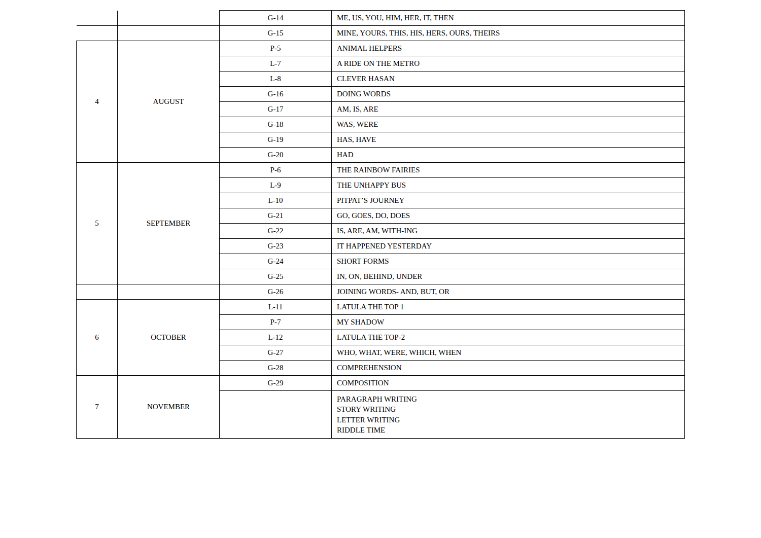| | | G-14 | ME, US, YOU, HIM, HER, IT, THEN |
| | | G-15 | MINE, YOURS, THIS, HIS, HERS, OURS, THEIRS |
| 4 | AUGUST | P-5 | ANIMAL HELPERS |
| L-7 | A RIDE ON THE METRO |
| L-8 | CLEVER HASAN |
| G-16 | DOING WORDS |
| G-17 | AM, IS, ARE |
| G-18 | WAS, WERE |
| G-19 | HAS, HAVE |
| G-20 | HAD |
| 5 | SEPTEMBER | P-6 | THE RAINBOW FAIRIES |
| L-9 | THE UNHAPPY BUS |
| L-10 | PITPAT’S JOURNEY |
| G-21 | GO, GOES, DO, DOES |
| G-22 | IS, ARE, AM, WITH-ING |
| G-23 | IT HAPPENED YESTERDAY |
| G-24 | SHORT FORMS |
| G-25 | IN, ON, BEHIND, UNDER |
| | | G-26 | JOINING WORDS- AND, BUT, OR |
| 6 | OCTOBER | L-11 | LATULA THE TOP 1 |
| P-7 | MY SHADOW |
| L-12 | LATULA THE TOP-2 |
| G-27 | WHO, WHAT, WERE, WHICH, WHEN |
| G-28 | COMPREHENSION |
| 7 | NOVEMBER | G-29 | COMPOSITION |
| | PARAGRAPH WRITING STORY WRITING LETTER WRITING RIDDLE TIME |